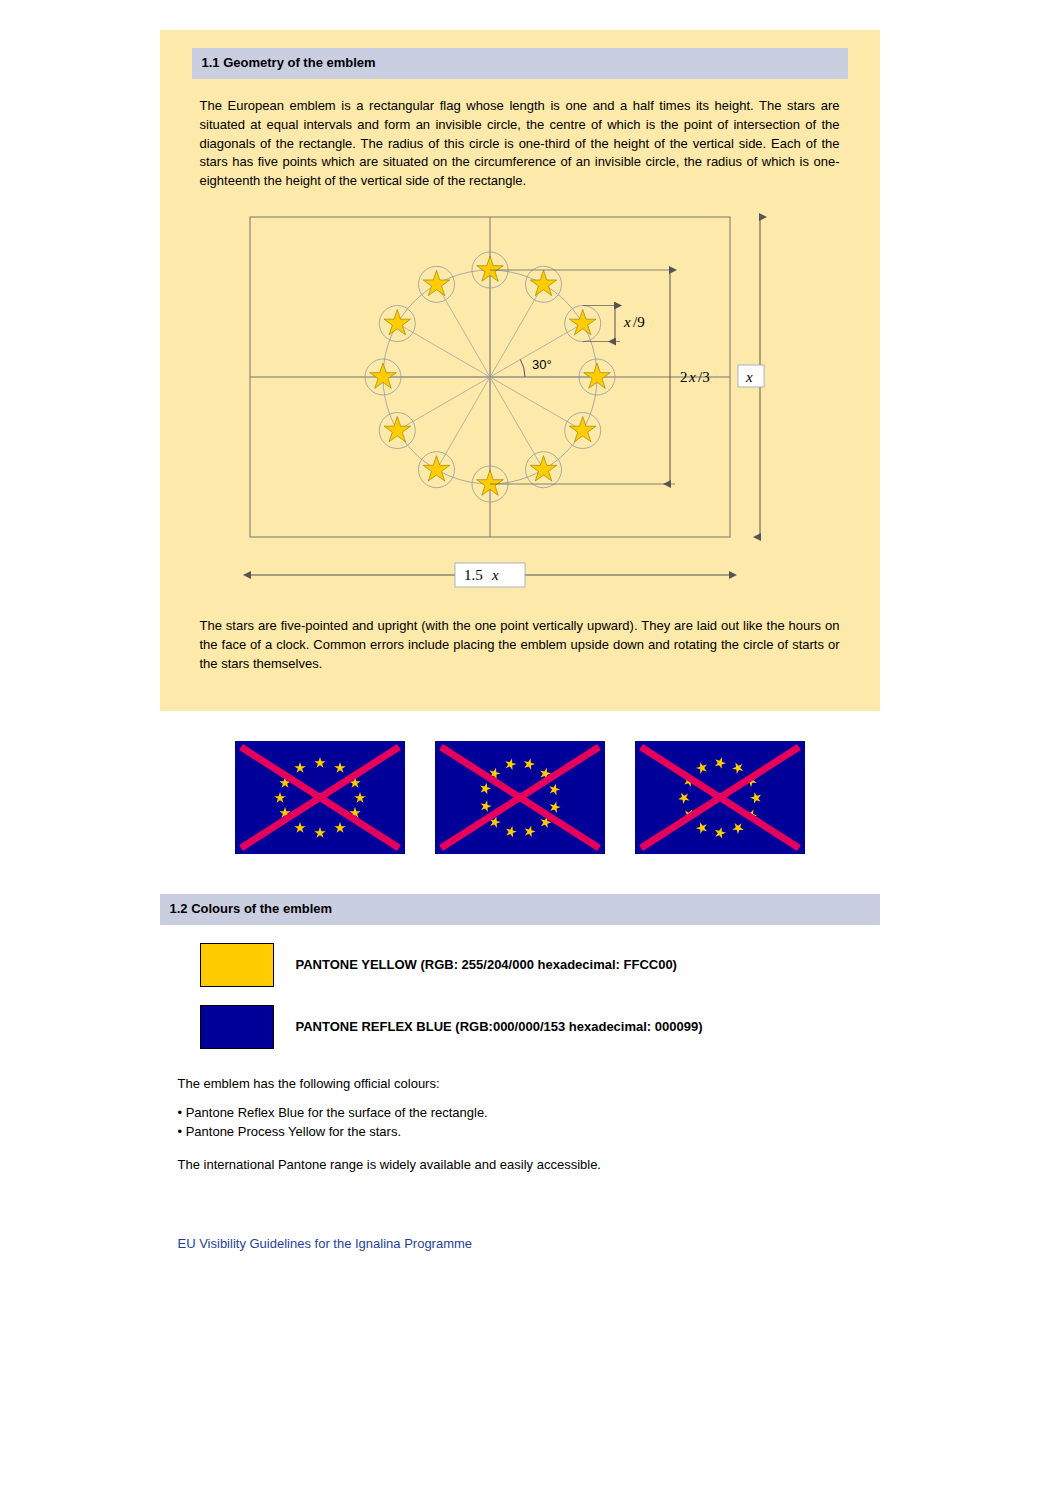1.1 Geometry of the emblem
The European emblem is a rectangular flag whose length is one and a half times its height. The stars are situated at equal intervals and form an invisible circle, the centre of which is the point of intersection of the diagonals of the rectangle. The radius of this circle is one-third of the height of the vertical side. Each of the stars has five points which are situated on the circumference of an invisible circle, the radius of which is one-eighteenth the height of the vertical side of the rectangle.
30° x /9 2 x /3 x 1.5 x
The stars are five-pointed and upright (with the one point vertically upward). They are laid out like the hours on the face of a clock. Common errors include placing the emblem upside down and rotating the circle of starts or the stars themselves.
1.2 Colours of the emblem
PANTONE YELLOW (RGB: 255/204/000 hexadecimal: FFCC00)
PANTONE REFLEX BLUE (RGB:000/000/153 hexadecimal: 000099)
The emblem has the following official colours:
• Pantone Reflex Blue for the surface of the rectangle.
• Pantone Process Yellow for the stars.
The international Pantone range is widely available and easily accessible.
EU Visibility Guidelines for the Ignalina Programme